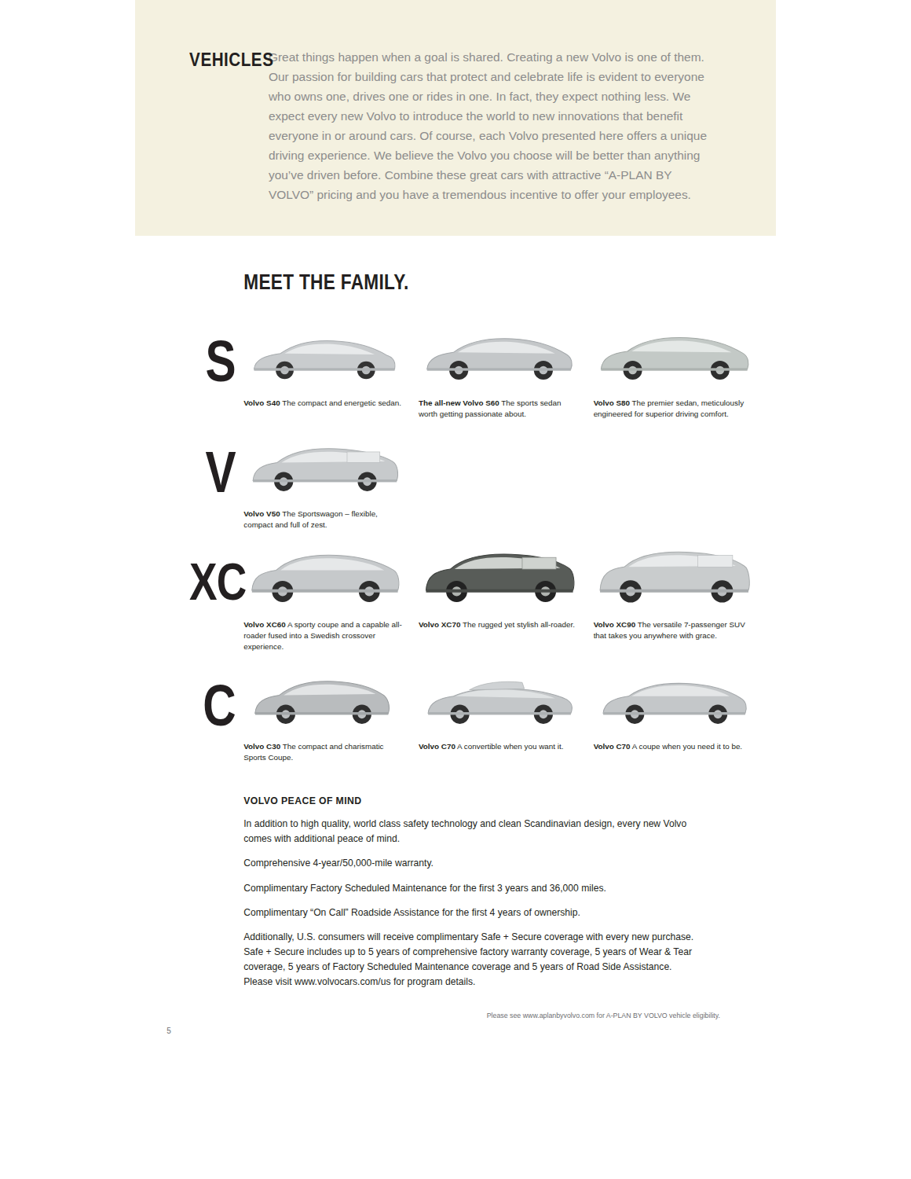VEHICLES
Great things happen when a goal is shared. Creating a new Volvo is one of them. Our passion for building cars that protect and celebrate life is evident to everyone who owns one, drives one or rides in one. In fact, they expect nothing less. We expect every new Volvo to introduce the world to new innovations that benefit everyone in or around cars. Of course, each Volvo presented here offers a unique driving experience. We believe the Volvo you choose will be better than anything you’ve driven before. Combine these great cars with attractive “A-PLAN BY VOLVO” pricing and you have a tremendous incentive to offer your employees.
MEET THE FAMILY.
S
Volvo S40 The compact and energetic sedan.
The all-new Volvo S60 The sports sedan worth getting passionate about.
Volvo S80 The premier sedan, meticulously engineered for superior driving comfort.
V
Volvo V50 The Sportswagon – flexible, compact and full of zest.
XC
Volvo XC60 A sporty coupe and a capable all-roader fused into a Swedish crossover experience.
Volvo XC70 The rugged yet stylish all-roader.
Volvo XC90 The versatile 7-passenger SUV that takes you anywhere with grace.
C
Volvo C30 The compact and charismatic Sports Coupe.
Volvo C70 A convertible when you want it.
Volvo C70 A coupe when you need it to be.
VOLVO PEACE OF MIND
In addition to high quality, world class safety technology and clean Scandinavian design, every new Volvo comes with additional peace of mind.
Comprehensive 4-year/50,000-mile warranty.
Complimentary Factory Scheduled Maintenance for the first 3 years and 36,000 miles.
Complimentary “On Call” Roadside Assistance for the first 4 years of ownership.
Additionally, U.S. consumers will receive complimentary Safe + Secure coverage with every new purchase. Safe + Secure includes up to 5 years of comprehensive factory warranty coverage, 5 years of Wear & Tear coverage, 5 years of Factory Scheduled Maintenance coverage and 5 years of Road Side Assistance. Please visit www.volvocars.com/us for program details.
Please see www.aplanbyvolvo.com for A-PLAN BY VOLVO vehicle eligibility.
5